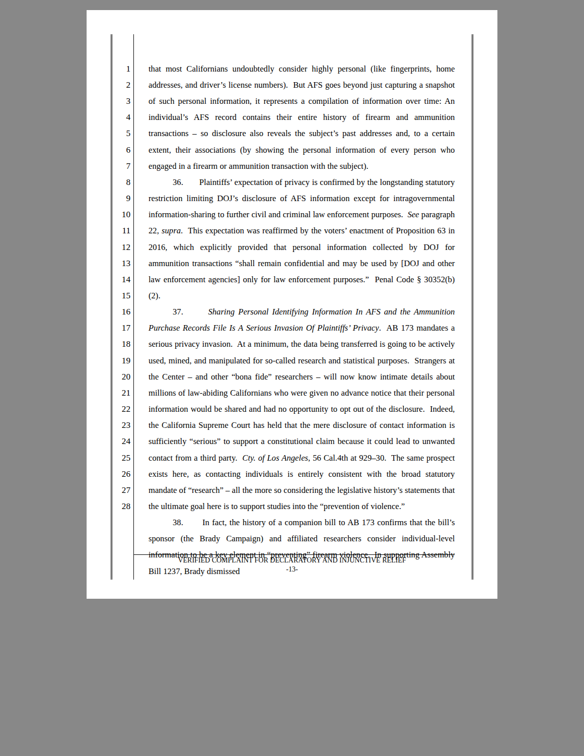1
2
3
4
5
6
7
8
9
10
11
12
13
14
15
16
17
18
19
20
21
22
23
24
25
26
27
28
that most Californians undoubtedly consider highly personal (like fingerprints, home addresses, and driver’s license numbers). But AFS goes beyond just capturing a snapshot of such personal information, it represents a compilation of information over time: An individual’s AFS record contains their entire history of firearm and ammunition transactions – so disclosure also reveals the subject’s past addresses and, to a certain extent, their associations (by showing the personal information of every person who engaged in a firearm or ammunition transaction with the subject).
36. Plaintiffs’ expectation of privacy is confirmed by the longstanding statutory restriction limiting DOJ’s disclosure of AFS information except for intragovernmental information-sharing to further civil and criminal law enforcement purposes. See paragraph 22, supra. This expectation was reaffirmed by the voters’ enactment of Proposition 63 in 2016, which explicitly provided that personal information collected by DOJ for ammunition transactions “shall remain confidential and may be used by [DOJ and other law enforcement agencies] only for law enforcement purposes.” Penal Code § 30352(b)(2).
37. Sharing Personal Identifying Information In AFS and the Ammunition Purchase Records File Is A Serious Invasion Of Plaintiffs’ Privacy. AB 173 mandates a serious privacy invasion. At a minimum, the data being transferred is going to be actively used, mined, and manipulated for so-called research and statistical purposes. Strangers at the Center – and other “bona fide” researchers – will now know intimate details about millions of law-abiding Californians who were given no advance notice that their personal information would be shared and had no opportunity to opt out of the disclosure. Indeed, the California Supreme Court has held that the mere disclosure of contact information is sufficiently “serious” to support a constitutional claim because it could lead to unwanted contact from a third party. Cty. of Los Angeles, 56 Cal.4th at 929–30. The same prospect exists here, as contacting individuals is entirely consistent with the broad statutory mandate of “research” – all the more so considering the legislative history’s statements that the ultimate goal here is to support studies into the “prevention of violence.”
38. In fact, the history of a companion bill to AB 173 confirms that the bill’s sponsor (the Brady Campaign) and affiliated researchers consider individual-level information to be a key element in “preventing” firearm violence. In supporting Assembly Bill 1237, Brady dismissed
VERIFIED COMPLAINT FOR DECLARATORY AND INJUNCTIVE RELIEF
-13-